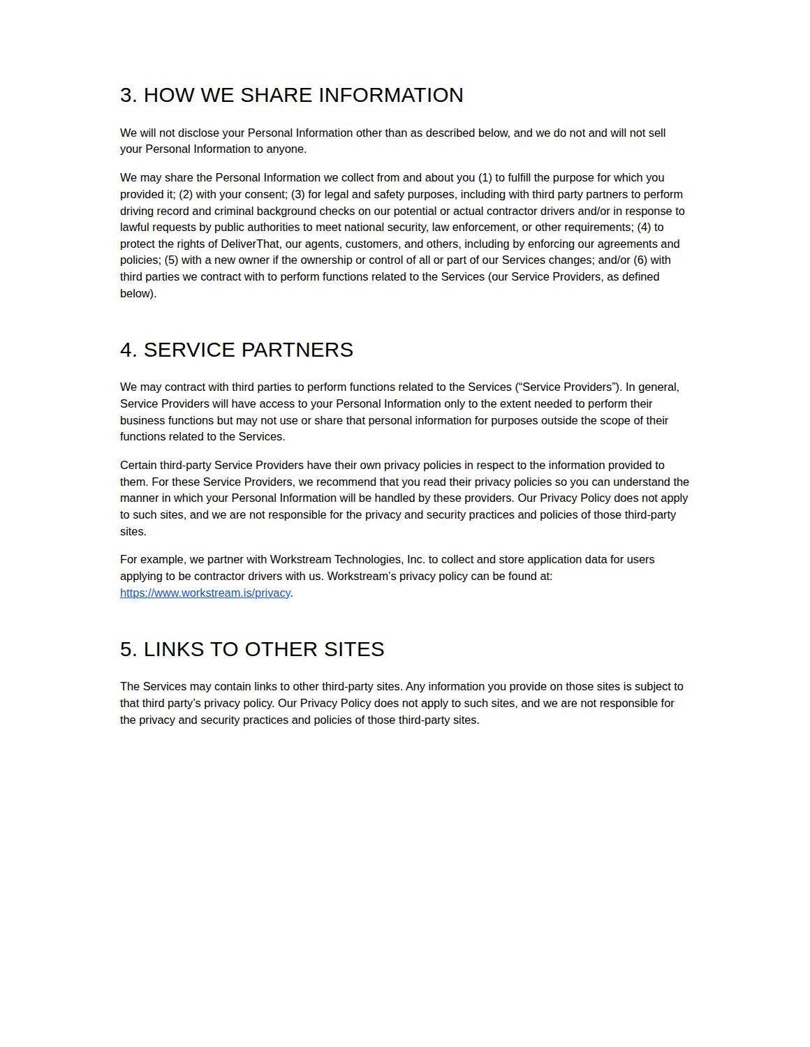3. HOW WE SHARE INFORMATION
We will not disclose your Personal Information other than as described below, and we do not and will not sell your Personal Information to anyone.
We may share the Personal Information we collect from and about you (1) to fulfill the purpose for which you provided it; (2) with your consent; (3) for legal and safety purposes, including with third party partners to perform driving record and criminal background checks on our potential or actual contractor drivers and/or in response to lawful requests by public authorities to meet national security, law enforcement, or other requirements; (4) to protect the rights of DeliverThat, our agents, customers, and others, including by enforcing our agreements and policies; (5) with a new owner if the ownership or control of all or part of our Services changes; and/or (6) with third parties we contract with to perform functions related to the Services (our Service Providers, as defined below).
4. SERVICE PARTNERS
We may contract with third parties to perform functions related to the Services (“Service Providers”). In general, Service Providers will have access to your Personal Information only to the extent needed to perform their business functions but may not use or share that personal information for purposes outside the scope of their functions related to the Services.
Certain third-party Service Providers have their own privacy policies in respect to the information provided to them. For these Service Providers, we recommend that you read their privacy policies so you can understand the manner in which your Personal Information will be handled by these providers. Our Privacy Policy does not apply to such sites, and we are not responsible for the privacy and security practices and policies of those third-party sites.
For example, we partner with Workstream Technologies, Inc. to collect and store application data for users applying to be contractor drivers with us. Workstream’s privacy policy can be found at: https://www.workstream.is/privacy.
5. LINKS TO OTHER SITES
The Services may contain links to other third-party sites. Any information you provide on those sites is subject to that third party’s privacy policy. Our Privacy Policy does not apply to such sites, and we are not responsible for the privacy and security practices and policies of those third-party sites.